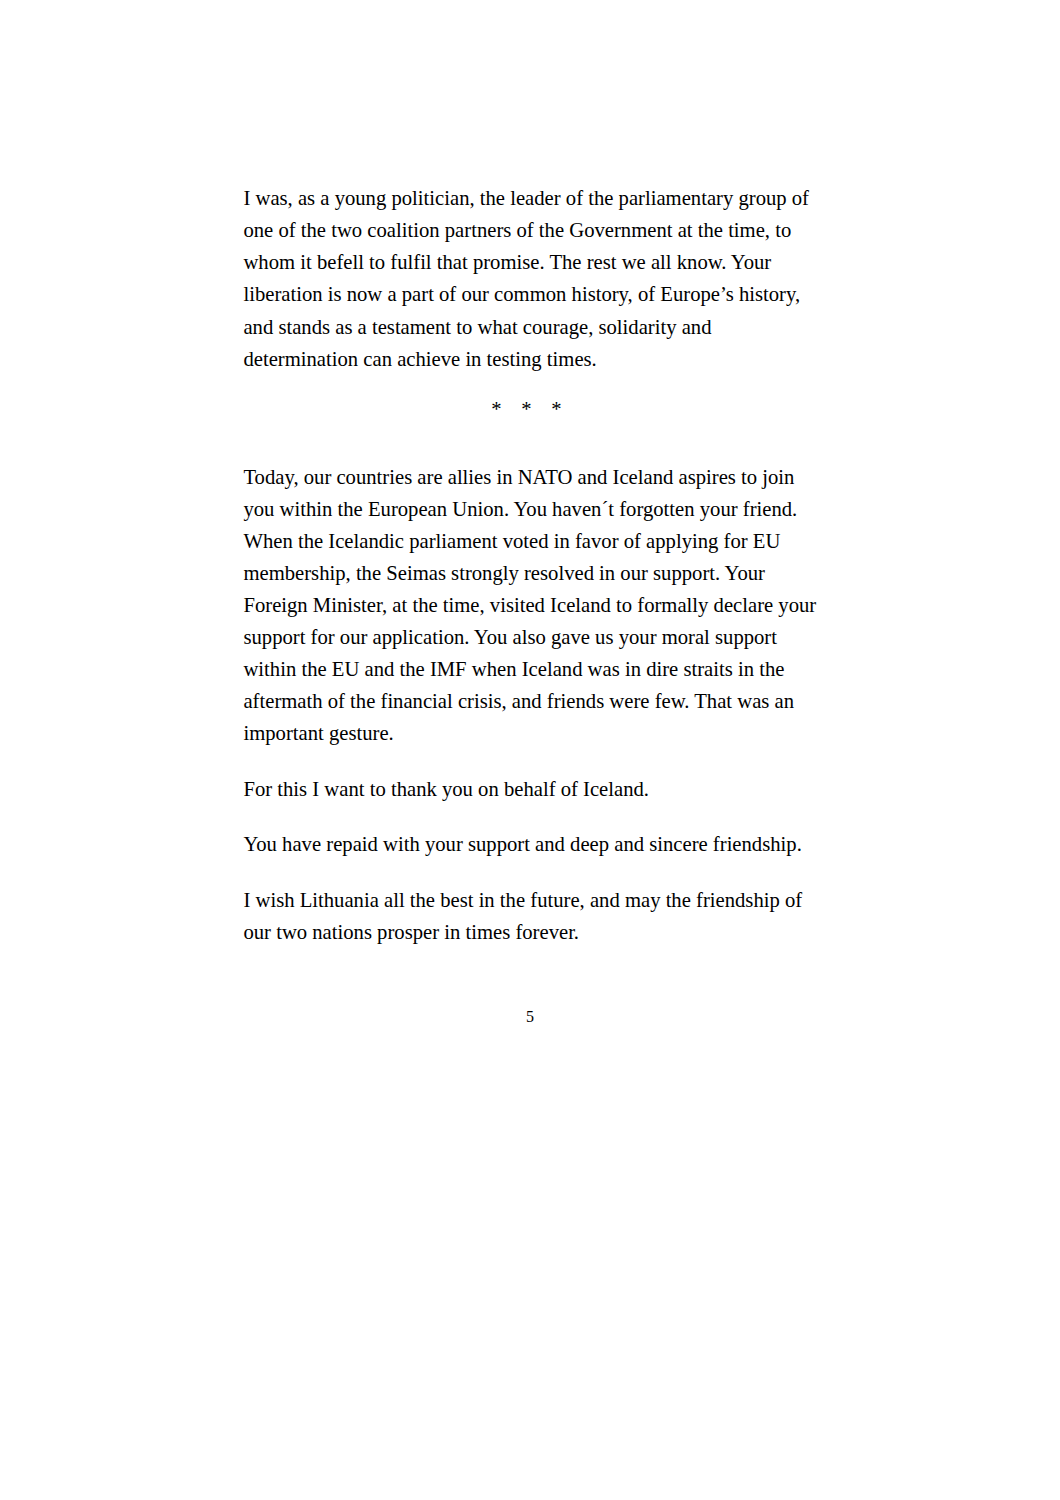I was, as a young politician, the leader of the parliamentary group of one of the two coalition partners of the Government at the time, to whom it befell to fulfil that promise. The rest we all know. Your liberation is now a part of our common history, of Europe’s history, and stands as a testament to what courage, solidarity and determination can achieve in testing times.
* * *
Today, our countries are allies in NATO and Iceland aspires to join you within the European Union. You haven´t forgotten your friend. When the Icelandic parliament voted in favor of applying for EU membership, the Seimas strongly resolved in our support. Your Foreign Minister, at the time, visited Iceland to formally declare your support for our application. You also gave us your moral support within the EU and the IMF when Iceland was in dire straits in the aftermath of the financial crisis, and friends were few. That was an important gesture.
For this I want to thank you on behalf of Iceland.
You have repaid with your support and deep and sincere friendship.
I wish Lithuania all the best in the future, and may the friendship of our two nations prosper in times forever.
5